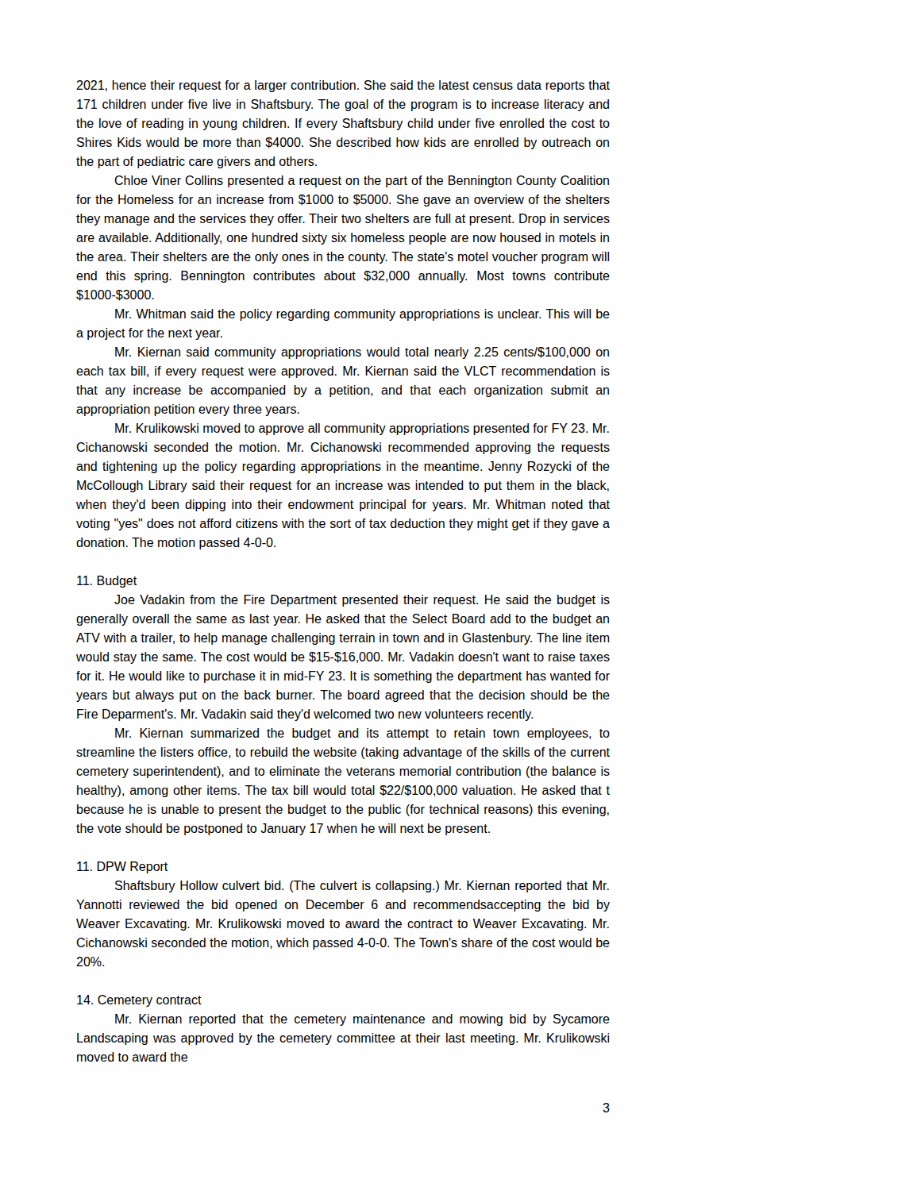2021, hence their request for a larger contribution. She said the latest census data reports that 171 children under five live in Shaftsbury. The goal of the program is to increase literacy and the love of reading in young children. If every Shaftsbury child under five enrolled the cost to Shires Kids would be more than $4000. She described how kids are enrolled by outreach on the part of pediatric care givers and others.
Chloe Viner Collins presented a request on the part of the Bennington County Coalition for the Homeless for an increase from $1000 to $5000. She gave an overview of the shelters they manage and the services they offer. Their two shelters are full at present. Drop in services are available. Additionally, one hundred sixty six homeless people are now housed in motels in the area. Their shelters are the only ones in the county. The state's motel voucher program will end this spring. Bennington contributes about $32,000 annually. Most towns contribute $1000-$3000.
Mr. Whitman said the policy regarding community appropriations is unclear. This will be a project for the next year.
Mr. Kiernan said community appropriations would total nearly 2.25 cents/$100,000 on each tax bill, if every request were approved. Mr. Kiernan said the VLCT recommendation is that any increase be accompanied by a petition, and that each organization submit an appropriation petition every three years.
Mr. Krulikowski moved to approve all community appropriations presented for FY 23. Mr. Cichanowski seconded the motion. Mr. Cichanowski recommended approving the requests and tightening up the policy regarding appropriations in the meantime. Jenny Rozycki of the McCollough Library said their request for an increase was intended to put them in the black, when they'd been dipping into their endowment principal for years. Mr. Whitman noted that voting "yes" does not afford citizens with the sort of tax deduction they might get if they gave a donation. The motion passed 4-0-0.
11. Budget
Joe Vadakin from the Fire Department presented their request. He said the budget is generally overall the same as last year. He asked that the Select Board add to the budget an ATV with a trailer, to help manage challenging terrain in town and in Glastenbury. The line item would stay the same. The cost would be $15-$16,000. Mr. Vadakin doesn't want to raise taxes for it. He would like to purchase it in mid-FY 23. It is something the department has wanted for years but always put on the back burner. The board agreed that the decision should be the Fire Deparment's. Mr. Vadakin said they'd welcomed two new volunteers recently.
Mr. Kiernan summarized the budget and its attempt to retain town employees, to streamline the listers office, to rebuild the website (taking advantage of the skills of the current cemetery superintendent), and to eliminate the veterans memorial contribution (the balance is healthy), among other items. The tax bill would total $22/$100,000 valuation. He asked that t because he is unable to present the budget to the public (for technical reasons) this evening, the vote should be postponed to January 17 when he will next be present.
11. DPW Report
Shaftsbury Hollow culvert bid. (The culvert is collapsing.) Mr. Kiernan reported that Mr. Yannotti reviewed the bid opened on December 6 and recommendsaccepting the bid by Weaver Excavating. Mr. Krulikowski moved to award the contract to Weaver Excavating. Mr. Cichanowski seconded the motion, which passed 4-0-0. The Town's share of the cost would be 20%.
14. Cemetery contract
Mr. Kiernan reported that the cemetery maintenance and mowing bid by Sycamore Landscaping was approved by the cemetery committee at their last meeting. Mr. Krulikowski moved to award the
3